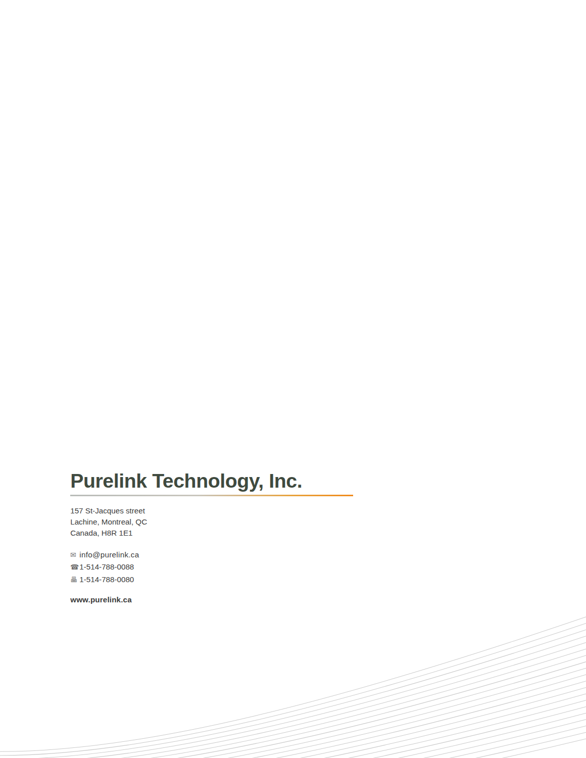Purelink Technology, Inc.
157 St-Jacques street
Lachine, Montreal, QC
Canada, H8R 1E1
✉info@purelink.ca
☎1-514-788-0088
🖶1-514-788-0080
www.purelink.ca